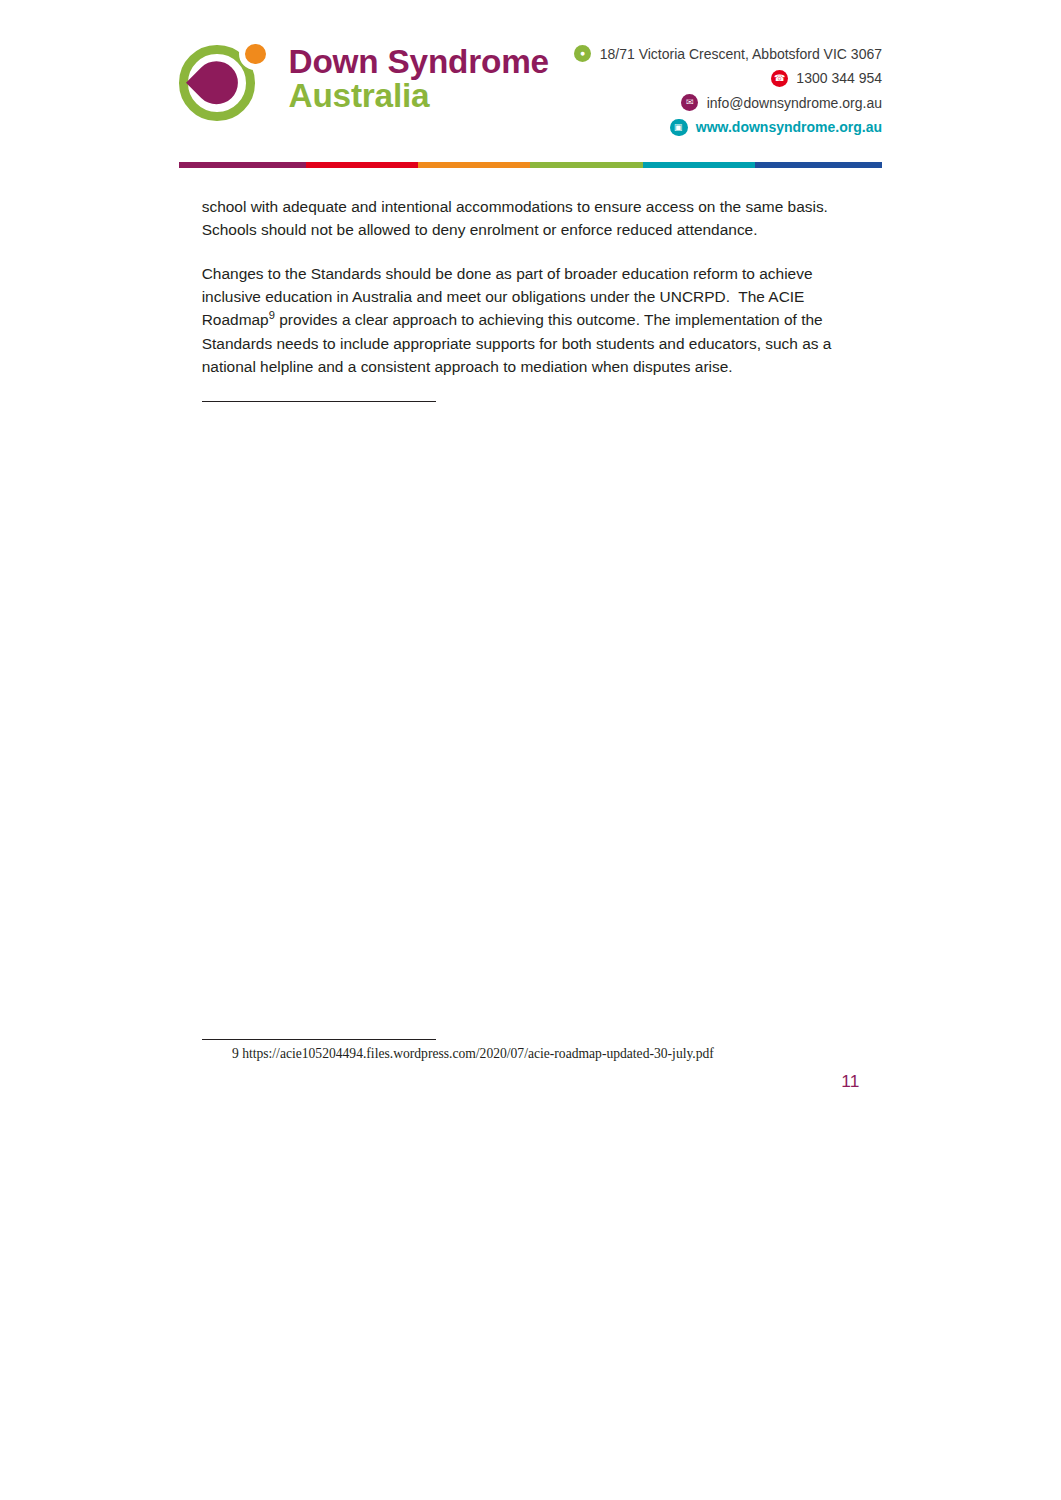Down Syndrome Australia
●18/71 Victoria Crescent, Abbotsford VIC 3067
☎1300 344 954
✉info@downsyndrome.org.au
▣www.downsyndrome.org.au
school with adequate and intentional accommodations to ensure access on the same basis. Schools should not be allowed to deny enrolment or enforce reduced attendance.
Changes to the Standards should be done as part of broader education reform to achieve inclusive education in Australia and meet our obligations under the UNCRPD. The ACIE Roadmap9 provides a clear approach to achieving this outcome. The implementation of the Standards needs to include appropriate supports for both students and educators, such as a national helpline and a consistent approach to mediation when disputes arise.
9 https://acie105204494.files.wordpress.com/2020/07/acie-roadmap-updated-30-july.pdf
11